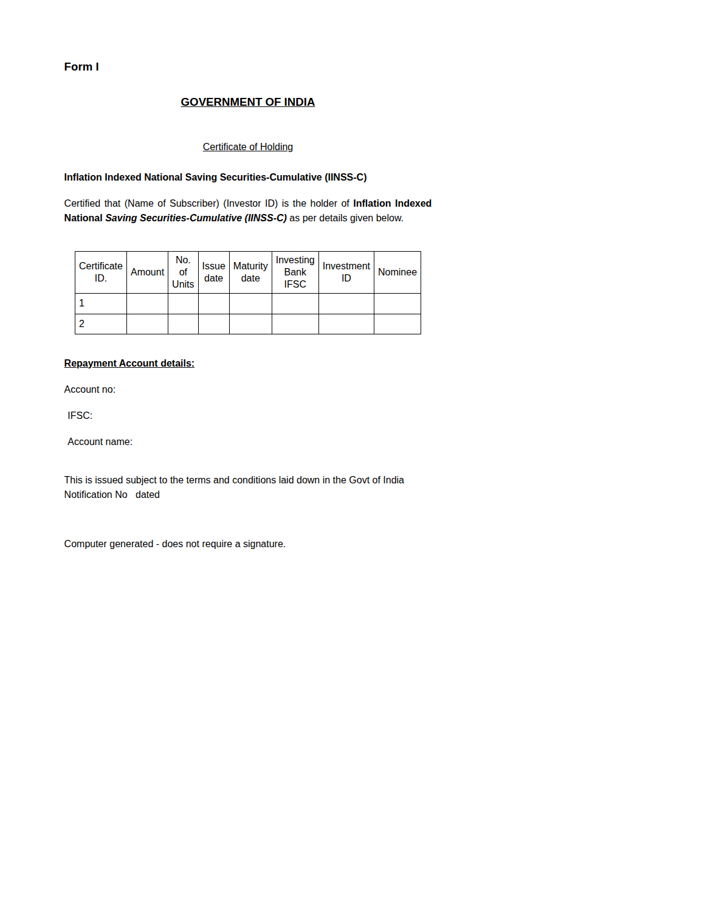Form I
GOVERNMENT OF INDIA
Certificate of Holding
Inflation Indexed National Saving Securities-Cumulative (IINSS-C)
Certified that (Name of Subscriber) (Investor ID) is the holder of Inflation Indexed National Saving Securities-Cumulative (IINSS-C) as per details given below.
| Certificate ID. | Amount | No. of Units | Issue date | Maturity date | Investing Bank IFSC | Investment ID | Nominee |
| --- | --- | --- | --- | --- | --- | --- | --- |
| 1 | | | | | | | |
| 2 | | | | | | | |
Repayment Account details:
Account no:
IFSC:
Account name:
This is issued subject to the terms and conditions laid down in the Govt of India Notification No dated
Computer generated - does not require a signature.